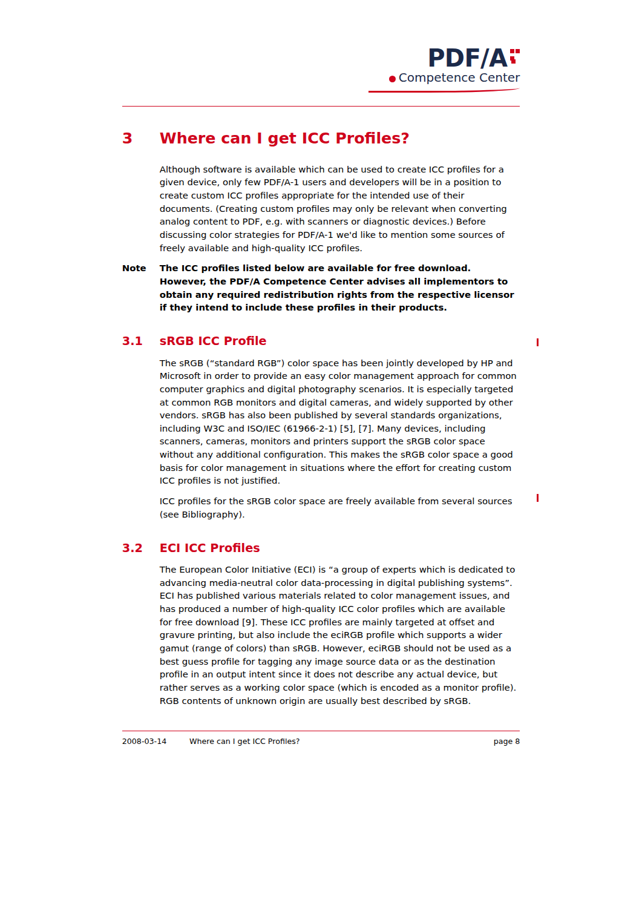PDF/A
Competence Center
3 Where can I get ICC Profiles?
Although software is available which can be used to create ICC profiles for a given device, only few PDF/A-1 users and developers will be in a position to create custom ICC profiles appropriate for the intended use of their documents. (Creating custom profiles may only be relevant when converting analog content to PDF, e.g. with scanners or diagnostic devices.) Before discussing color strategies for PDF/A-1 we'd like to mention some sources of freely available and high-quality ICC profiles.
Note
The ICC profiles listed below are available for free download. However, the PDF/A Competence Center advises all implementors to obtain any required redistribution rights from the respective licensor if they intend to include these profiles in their products.
3.1 sRGB ICC Profile
The sRGB (“standard RGB”) color space has been jointly developed by HP and Microsoft in order to provide an easy color management approach for common computer graphics and digital photography scenarios. It is especially targeted at common RGB monitors and digital cameras, and widely supported by other vendors. sRGB has also been published by several standards organizations, including W3C and ISO/IEC (61966-2-1) [5], [7]. Many devices, including scanners, cameras, monitors and printers support the sRGB color space without any additional configuration. This makes the sRGB color space a good basis for color management in situations where the effort for creating custom ICC profiles is not justified.
ICC profiles for the sRGB color space are freely available from several sources (see Bibliography).
3.2 ECI ICC Profiles
The European Color Initiative (ECI) is “a group of experts which is dedicated to advancing media-neutral color data-processing in digital publishing systems”. ECI has published various materials related to color management issues, and has produced a number of high-quality ICC color profiles which are available for free download [9]. These ICC profiles are mainly targeted at offset and gravure printing, but also include the eciRGB profile which supports a wider gamut (range of colors) than sRGB. However, eciRGB should not be used as a best guess profile for tagging any image source data or as the destination profile in an output intent since it does not describe any actual device, but rather serves as a working color space (which is encoded as a monitor profile). RGB contents of unknown origin are usually best described by sRGB.
2008-03-14 Where can I get ICC Profiles?
page 8